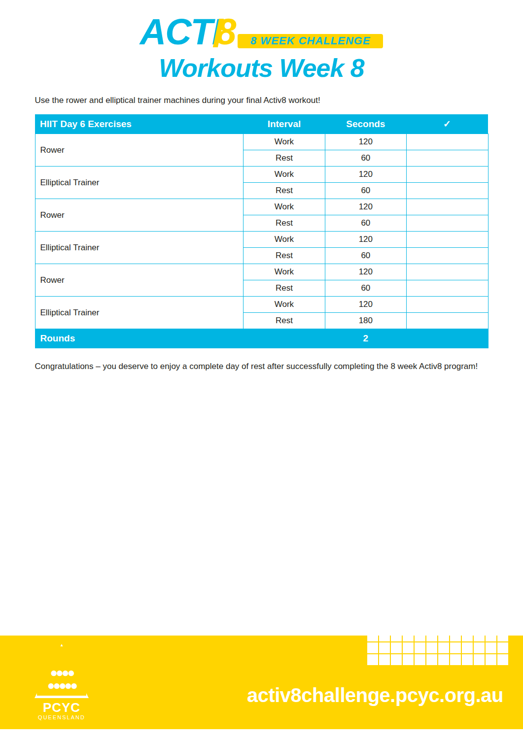ACTI 8
8 WEEK CHALLENGE
Workouts Week 8
Use the rower and elliptical trainer machines during your final Activ8 workout!
| HIIT Day 6 Exercises | Interval | Seconds | ✓ |
| --- | --- | --- | --- |
| Rower | Work | 120 | |
| Rest | 60 | |
| Elliptical Trainer | Work | 120 | |
| Rest | 60 | |
| Rower | Work | 120 | |
| Rest | 60 | |
| Elliptical Trainer | Work | 120 | |
| Rest | 60 | |
| Rower | Work | 120 | |
| Rest | 60 | |
| Elliptical Trainer | Work | 120 | |
| Rest | 180 | |
| Rounds | 2 |
Congratulations – you deserve to enjoy a complete day of rest after successfully completing the 8 week Activ8 program!
activ8challenge.pcyc.org.au
●●●●
●●●●●
PCYC
QUEENSLAND